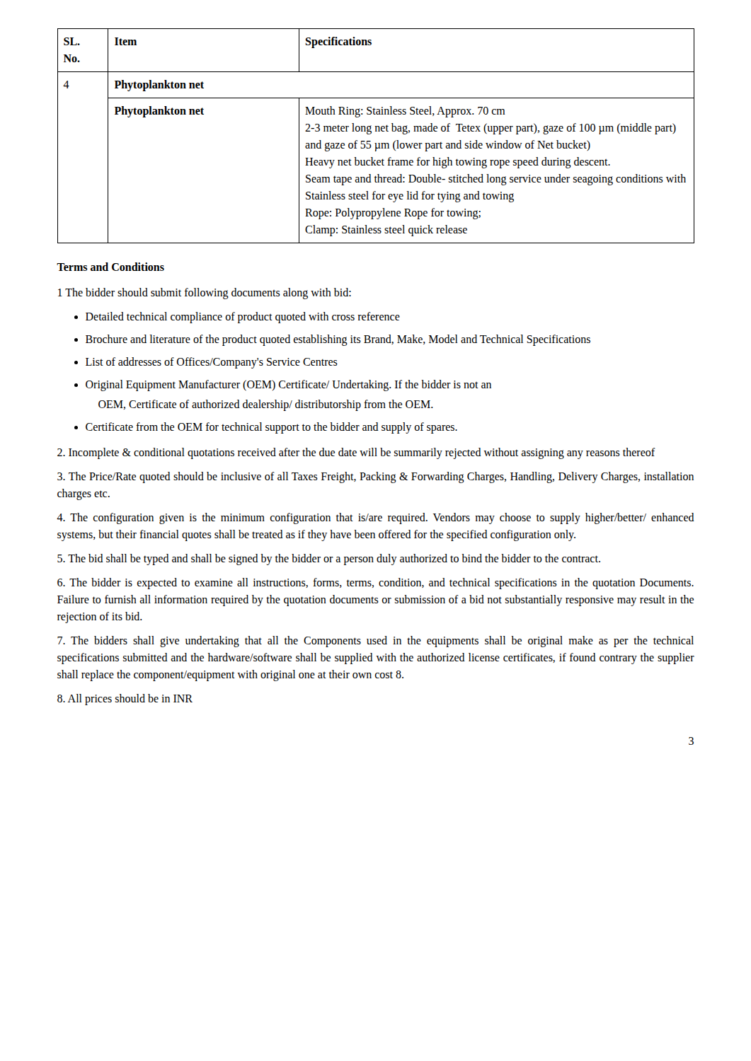| SL. No. | Item | Specifications |
| --- | --- | --- |
| 4 | Phytoplankton net |
| | Phytoplankton net | Mouth Ring: Stainless Steel, Approx. 70 cm 2-3 meter long net bag, made of Tetex (upper part), gaze of 100 µm (middle part) and gaze of 55 µm (lower part and side window of Net bucket) Heavy net bucket frame for high towing rope speed during descent. Seam tape and thread: Double- stitched long service under seagoing conditions with Stainless steel for eye lid for tying and towing Rope: Polypropylene Rope for towing; Clamp: Stainless steel quick release |
Terms and Conditions
1 The bidder should submit following documents along with bid:
Detailed technical compliance of product quoted with cross reference
Brochure and literature of the product quoted establishing its Brand, Make, Model and Technical Specifications
List of addresses of Offices/Company's Service Centres
Original Equipment Manufacturer (OEM) Certificate/ Undertaking. If the bidder is not an OEM, Certificate of authorized dealership/ distributorship from the OEM.
Certificate from the OEM for technical support to the bidder and supply of spares.
2. Incomplete & conditional quotations received after the due date will be summarily rejected without assigning any reasons thereof
3. The Price/Rate quoted should be inclusive of all Taxes Freight, Packing & Forwarding Charges, Handling, Delivery Charges, installation charges etc.
4. The configuration given is the minimum configuration that is/are required. Vendors may choose to supply higher/better/ enhanced systems, but their financial quotes shall be treated as if they have been offered for the specified configuration only.
5. The bid shall be typed and shall be signed by the bidder or a person duly authorized to bind the bidder to the contract.
6. The bidder is expected to examine all instructions, forms, terms, condition, and technical specifications in the quotation Documents. Failure to furnish all information required by the quotation documents or submission of a bid not substantially responsive may result in the rejection of its bid.
7. The bidders shall give undertaking that all the Components used in the equipments shall be original make as per the technical specifications submitted and the hardware/software shall be supplied with the authorized license certificates, if found contrary the supplier shall replace the component/equipment with original one at their own cost 8.
8. All prices should be in INR
3